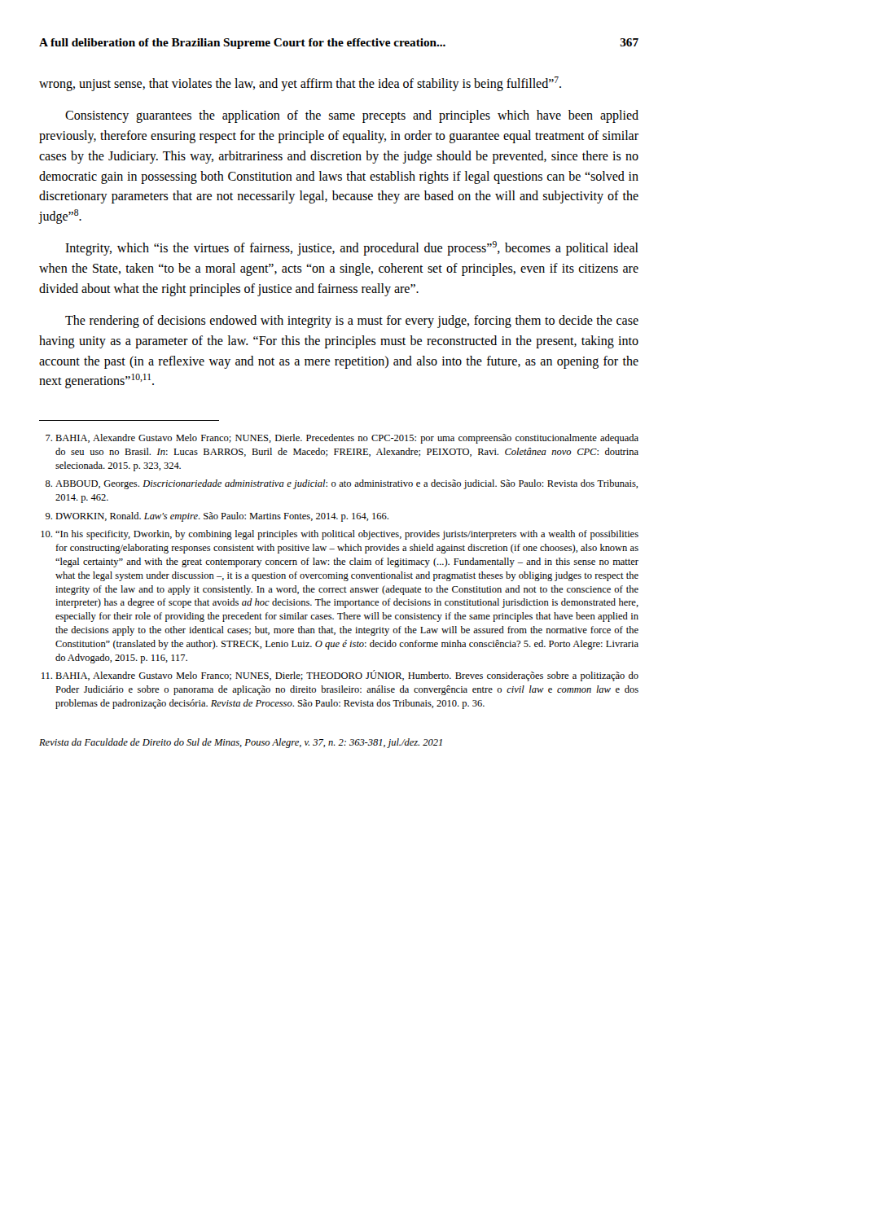A full deliberation of the Brazilian Supreme Court for the effective creation... 367
wrong, unjust sense, that violates the law, and yet affirm that the idea of stability is being fulfilled”7.
Consistency guarantees the application of the same precepts and principles which have been applied previously, therefore ensuring respect for the principle of equality, in order to guarantee equal treatment of similar cases by the Judiciary. This way, arbitrariness and discretion by the judge should be prevented, since there is no democratic gain in possessing both Constitution and laws that establish rights if legal questions can be “solved in discretionary parameters that are not necessarily legal, because they are based on the will and subjectivity of the judge”8.
Integrity, which “is the virtues of fairness, justice, and procedural due process”9, becomes a political ideal when the State, taken “to be a moral agent”, acts “on a single, coherent set of principles, even if its citizens are divided about what the right principles of justice and fairness really are”.
The rendering of decisions endowed with integrity is a must for every judge, forcing them to decide the case having unity as a parameter of the law. “For this the principles must be reconstructed in the present, taking into account the past (in a reflexive way and not as a mere repetition) and also into the future, as an opening for the next generations”10,11.
BAHIA, Alexandre Gustavo Melo Franco; NUNES, Dierle. Precedentes no CPC-2015: por uma compreensão constitucionalmente adequada do seu uso no Brasil. In: Lucas BARROS, Buril de Macedo; FREIRE, Alexandre; PEIXOTO, Ravi. Coletânea novo CPC: doutrina selecionada. 2015. p. 323, 324.
ABBOUD, Georges. Discricionariedade administrativa e judicial: o ato administrativo e a decisão judicial. São Paulo: Revista dos Tribunais, 2014. p. 462.
DWORKIN, Ronald. Law's empire. São Paulo: Martins Fontes, 2014. p. 164, 166.
“In his specificity, Dworkin, by combining legal principles with political objectives, provides jurists/interpreters with a wealth of possibilities for constructing/elaborating responses consistent with positive law – which provides a shield against discretion (if one chooses), also known as “legal certainty” and with the great contemporary concern of law: the claim of legitimacy (...). Fundamentally – and in this sense no matter what the legal system under discussion –, it is a question of overcoming conventionalist and pragmatist theses by obliging judges to respect the integrity of the law and to apply it consistently. In a word, the correct answer (adequate to the Constitution and not to the conscience of the interpreter) has a degree of scope that avoids ad hoc decisions. The importance of decisions in constitutional jurisdiction is demonstrated here, especially for their role of providing the precedent for similar cases. There will be consistency if the same principles that have been applied in the decisions apply to the other identical cases; but, more than that, the integrity of the Law will be assured from the normative force of the Constitution” (translated by the author). STRECK, Lenio Luiz. O que é isto: decido conforme minha consciência? 5. ed. Porto Alegre: Livraria do Advogado, 2015. p. 116, 117.
BAHIA, Alexandre Gustavo Melo Franco; NUNES, Dierle; THEODORO JÚNIOR, Humberto. Breves considerações sobre a politização do Poder Judiciário e sobre o panorama de aplicação no direito brasileiro: análise da convergência entre o civil law e common law e dos problemas de padronização decisória. Revista de Processo. São Paulo: Revista dos Tribunais, 2010. p. 36.
Revista da Faculdade de Direito do Sul de Minas, Pouso Alegre, v. 37, n. 2: 363-381, jul./dez. 2021